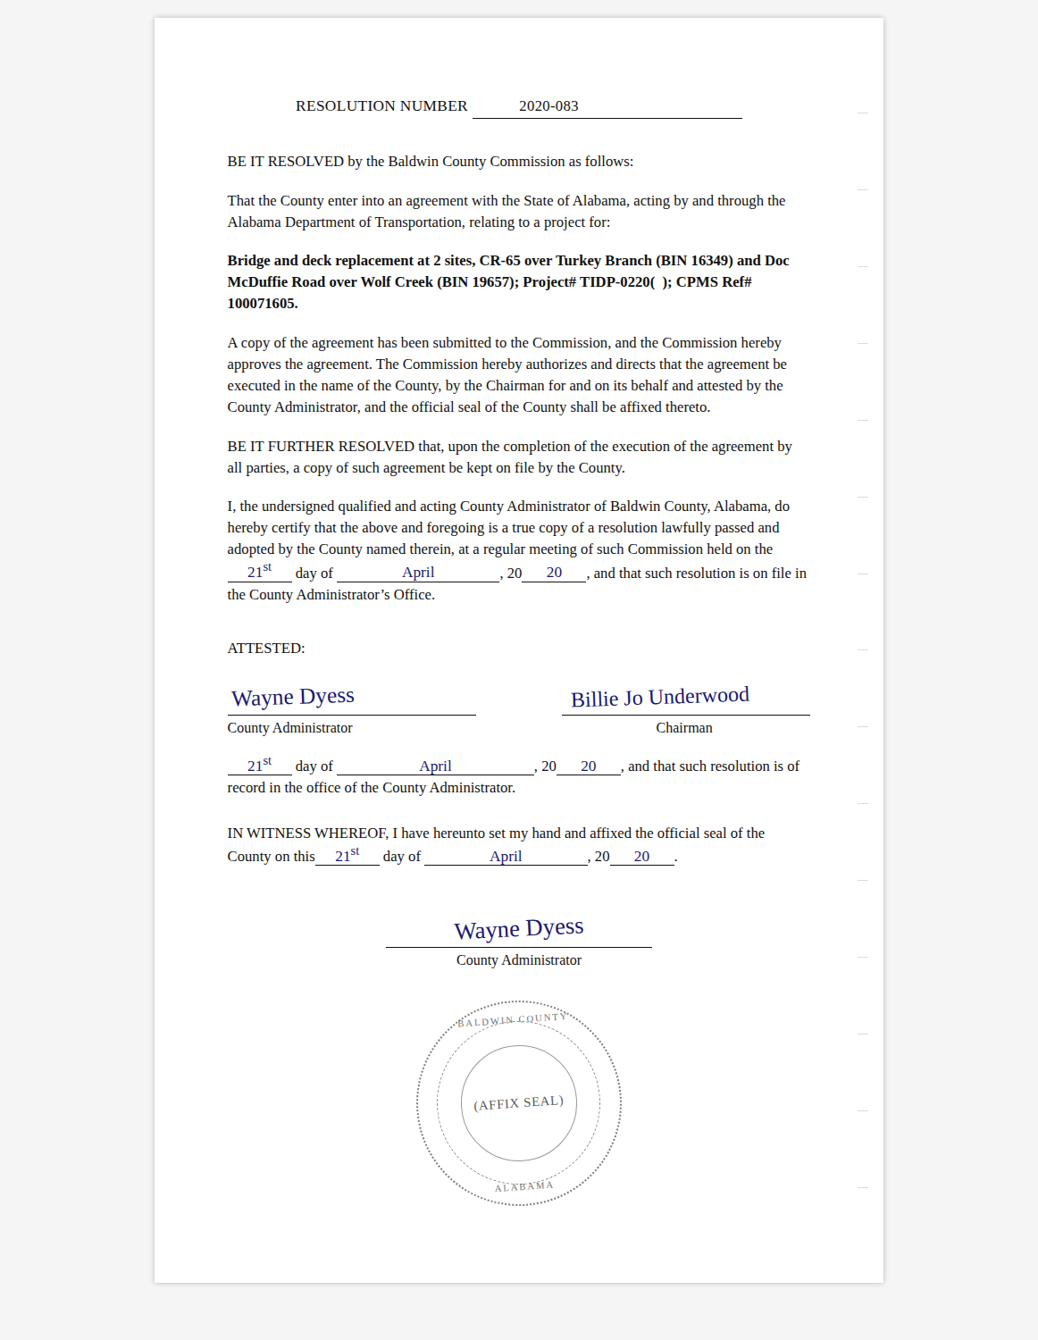RESOLUTION NUMBER 2020-083
BE IT RESOLVED by the Baldwin County Commission as follows:
That the County enter into an agreement with the State of Alabama, acting by and through the Alabama Department of Transportation, relating to a project for:
Bridge and deck replacement at 2 sites, CR-65 over Turkey Branch (BIN 16349) and Doc McDuffie Road over Wolf Creek (BIN 19657); Project# TIDP-0220( ); CPMS Ref# 100071605.
A copy of the agreement has been submitted to the Commission, and the Commission hereby approves the agreement. The Commission hereby authorizes and directs that the agreement be executed in the name of the County, by the Chairman for and on its behalf and attested by the County Administrator, and the official seal of the County shall be affixed thereto.
BE IT FURTHER RESOLVED that, upon the completion of the execution of the agreement by all parties, a copy of such agreement be kept on file by the County.
I, the undersigned qualified and acting County Administrator of Baldwin County, Alabama, do hereby certify that the above and foregoing is a true copy of a resolution lawfully passed and adopted by the County named therein, at a regular meeting of such Commission held on the 21st day of April, 2020, and that such resolution is on file in the County Administrator’s Office.
ATTESTED:
Wayne Dyess
County Administrator
Billie Jo Underwood
Chairman
21st day of April, 2020, and that such resolution is of record in the office of the County Administrator.
IN WITNESS WHEREOF, I have hereunto set my hand and affixed the official seal of the County on this21st day of April, 2020.
Wayne Dyess
County Administrator
BALDWIN COUNTY
ALABAMA
(AFFIX SEAL)